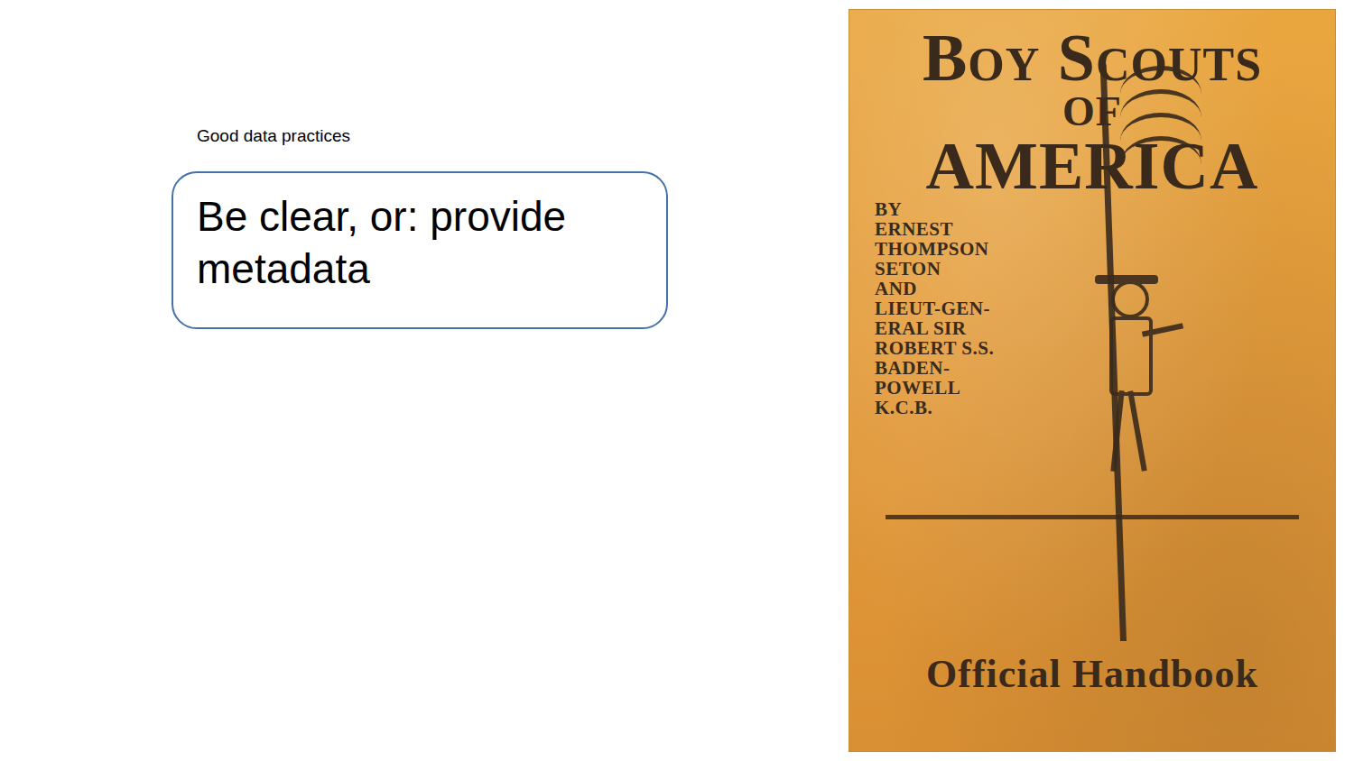Good data practices
Be clear, or: provide metadata
BOY SCOUTS
OF
AMERICA
By
Ernest
Thompson
Seton
and
Lieut-Gen-
eral Sir
Robert S.S.
Baden-
Powell
K.C.B.
Official Handbook